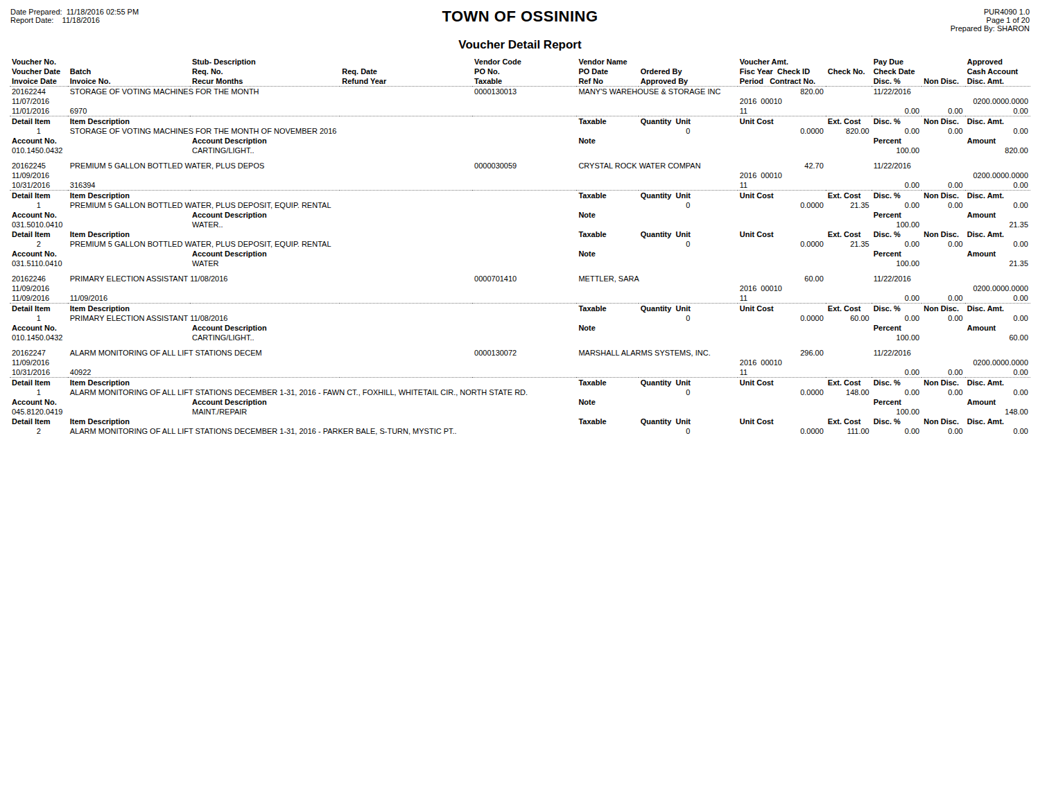| Date Prepared: 11/18/2016 02:55 PM Report Date: 11/18/2016 | TOWN OF OSSINING | PUR4090 1.0 Page 1 of 20 Prepared By: SHARON |
| | Voucher Detail Report | |
| Voucher No. | Stub- Description | Vendor Code | Vendor Name | Voucher Amt. | Pay Due | Approved |
| Voucher Date | Batch | Req. No. | Req. Date | PO No. | PO Date | Ordered By | Fisc Year Check ID | Check No. | Check Date | | Cash Account |
| Invoice Date | Invoice No. | Recur Months | Refund Year | Taxable | Ref No | Approved By | Period Contract No. | | Disc. % | Non Disc. | Disc. Amt. |
| 20162244 | STORAGE OF VOTING MACHINES FOR THE MONTH | 0000130013 | MANY'S WAREHOUSE & STORAGE INC | 820.00 | | 11/22/2016 | | |
| 11/07/2016 | | | | | | | 2016 00010 | | | | 0200.0000.0000 |
| 11/01/2016 | 6970 | | | | | | 11 | | 0.00 | 0.00 | 0.00 |
| Detail Item | Item Description | Taxable | Quantity Unit | Unit Cost | Ext. Cost | Disc. % | Non Disc. | Disc. Amt. |
| 1 | STORAGE OF VOTING MACHINES FOR THE MONTH OF NOVEMBER 2016 | | 0 | 0.0000 | 820.00 | 0.00 | 0.00 | 0.00 |
| Account No. | Account Description | Note | | | Percent | | Amount |
| 010.1450.0432 | CARTING/LIGHT.. | | | | 100.00 | | 820.00 |
| 20162245 | PREMIUM 5 GALLON BOTTLED WATER, PLUS DEPOS | 0000030059 | CRYSTAL ROCK WATER COMPAN | 42.70 | | 11/22/2016 | | |
| 11/09/2016 | | | | | | | 2016 00010 | | | | 0200.0000.0000 |
| 10/31/2016 | 316394 | | | | | | 11 | | 0.00 | 0.00 | 0.00 |
| Detail Item | Item Description | Taxable | Quantity Unit | Unit Cost | Ext. Cost | Disc. % | Non Disc. | Disc. Amt. |
| 1 | PREMIUM 5 GALLON BOTTLED WATER, PLUS DEPOSIT, EQUIP. RENTAL | | 0 | 0.0000 | 21.35 | 0.00 | 0.00 | 0.00 |
| Account No. | Account Description | Note | | | Percent | | Amount |
| 031.5010.0410 | WATER.. | | | | 100.00 | | 21.35 |
| Detail Item | Item Description | Taxable | Quantity Unit | Unit Cost | Ext. Cost | Disc. % | Non Disc. | Disc. Amt. |
| 2 | PREMIUM 5 GALLON BOTTLED WATER, PLUS DEPOSIT, EQUIP. RENTAL | | 0 | 0.0000 | 21.35 | 0.00 | 0.00 | 0.00 |
| Account No. | Account Description | Note | | | Percent | | Amount |
| 031.5110.0410 | WATER | | | | 100.00 | | 21.35 |
| 20162246 | PRIMARY ELECTION ASSISTANT 11/08/2016 | 0000701410 | METTLER, SARA | 60.00 | | 11/22/2016 | | |
| 11/09/2016 | | | | | | | 2016 00010 | | | | 0200.0000.0000 |
| 11/09/2016 | 11/09/2016 | | | | | | 11 | | 0.00 | 0.00 | 0.00 |
| Detail Item | Item Description | Taxable | Quantity Unit | Unit Cost | Ext. Cost | Disc. % | Non Disc. | Disc. Amt. |
| 1 | PRIMARY ELECTION ASSISTANT 11/08/2016 | | 0 | 0.0000 | 60.00 | 0.00 | 0.00 | 0.00 |
| Account No. | Account Description | Note | | | Percent | | Amount |
| 010.1450.0432 | CARTING/LIGHT.. | | | | 100.00 | | 60.00 |
| 20162247 | ALARM MONITORING OF ALL LIFT STATIONS DECEM | 0000130072 | MARSHALL ALARMS SYSTEMS, INC. | 296.00 | | 11/22/2016 | | |
| 11/09/2016 | | | | | | | 2016 00010 | | | | 0200.0000.0000 |
| 10/31/2016 | 40922 | | | | | | 11 | | 0.00 | 0.00 | 0.00 |
| Detail Item | Item Description | Taxable | Quantity Unit | Unit Cost | Ext. Cost | Disc. % | Non Disc. | Disc. Amt. |
| 1 | ALARM MONITORING OF ALL LIFT STATIONS DECEMBER 1-31, 2016 - FAWN CT., FOXHILL, WHITETAIL CIR., NORTH STATE RD. | | 0 | 0.0000 | 148.00 | 0.00 | 0.00 | 0.00 |
| Account No. | Account Description | Note | | | Percent | | Amount |
| 045.8120.0419 | MAINT./REPAIR | | | | 100.00 | | 148.00 |
| Detail Item | Item Description | Taxable | Quantity Unit | Unit Cost | Ext. Cost | Disc. % | Non Disc. | Disc. Amt. |
| 2 | ALARM MONITORING OF ALL LIFT STATIONS DECEMBER 1-31, 2016 - PARKER BALE, S-TURN, MYSTIC PT.. | | 0 | 0.0000 | 111.00 | 0.00 | 0.00 | 0.00 |